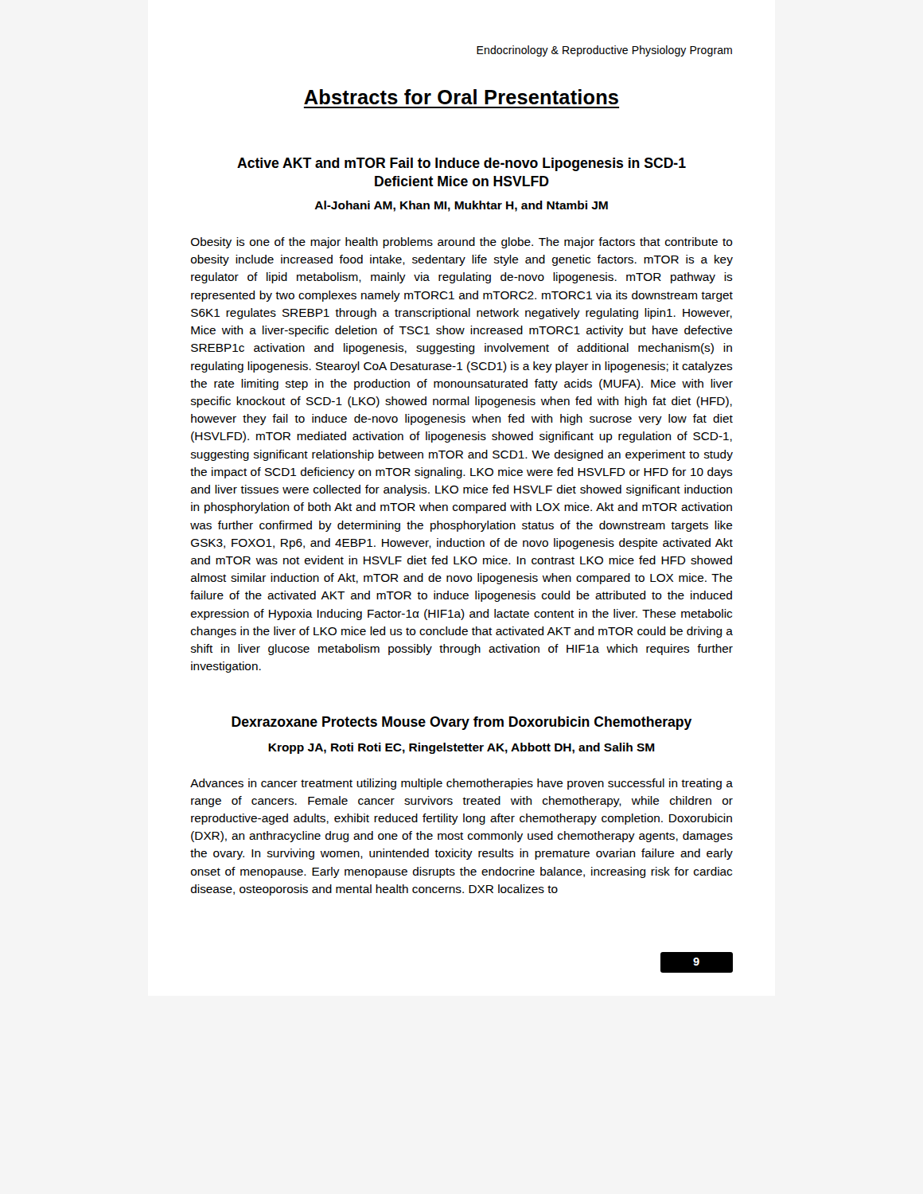Endocrinology & Reproductive Physiology Program
Abstracts for Oral Presentations
Active AKT and mTOR Fail to Induce de-novo Lipogenesis in SCD-1 Deficient Mice on HSVLFD
Al-Johani AM, Khan MI, Mukhtar H, and Ntambi JM
Obesity is one of the major health problems around the globe. The major factors that contribute to obesity include increased food intake, sedentary life style and genetic factors. mTOR is a key regulator of lipid metabolism, mainly via regulating de-novo lipogenesis. mTOR pathway is represented by two complexes namely mTORC1 and mTORC2. mTORC1 via its downstream target S6K1 regulates SREBP1 through a transcriptional network negatively regulating lipin1. However, Mice with a liver-specific deletion of TSC1 show increased mTORC1 activity but have defective SREBP1c activation and lipogenesis, suggesting involvement of additional mechanism(s) in regulating lipogenesis. Stearoyl CoA Desaturase-1 (SCD1) is a key player in lipogenesis; it catalyzes the rate limiting step in the production of monounsaturated fatty acids (MUFA). Mice with liver specific knockout of SCD-1 (LKO) showed normal lipogenesis when fed with high fat diet (HFD), however they fail to induce de-novo lipogenesis when fed with high sucrose very low fat diet (HSVLFD). mTOR mediated activation of lipogenesis showed significant up regulation of SCD-1, suggesting significant relationship between mTOR and SCD1. We designed an experiment to study the impact of SCD1 deficiency on mTOR signaling. LKO mice were fed HSVLFD or HFD for 10 days and liver tissues were collected for analysis. LKO mice fed HSVLF diet showed significant induction in phosphorylation of both Akt and mTOR when compared with LOX mice. Akt and mTOR activation was further confirmed by determining the phosphorylation status of the downstream targets like GSK3, FOXO1, Rp6, and 4EBP1. However, induction of de novo lipogenesis despite activated Akt and mTOR was not evident in HSVLF diet fed LKO mice. In contrast LKO mice fed HFD showed almost similar induction of Akt, mTOR and de novo lipogenesis when compared to LOX mice. The failure of the activated AKT and mTOR to induce lipogenesis could be attributed to the induced expression of Hypoxia Inducing Factor-1α (HIF1a) and lactate content in the liver. These metabolic changes in the liver of LKO mice led us to conclude that activated AKT and mTOR could be driving a shift in liver glucose metabolism possibly through activation of HIF1a which requires further investigation.
Dexrazoxane Protects Mouse Ovary from Doxorubicin Chemotherapy
Kropp JA, Roti Roti EC, Ringelstetter AK, Abbott DH, and Salih SM
Advances in cancer treatment utilizing multiple chemotherapies have proven successful in treating a range of cancers. Female cancer survivors treated with chemotherapy, while children or reproductive-aged adults, exhibit reduced fertility long after chemotherapy completion. Doxorubicin (DXR), an anthracycline drug and one of the most commonly used chemotherapy agents, damages the ovary. In surviving women, unintended toxicity results in premature ovarian failure and early onset of menopause. Early menopause disrupts the endocrine balance, increasing risk for cardiac disease, osteoporosis and mental health concerns. DXR localizes to
9